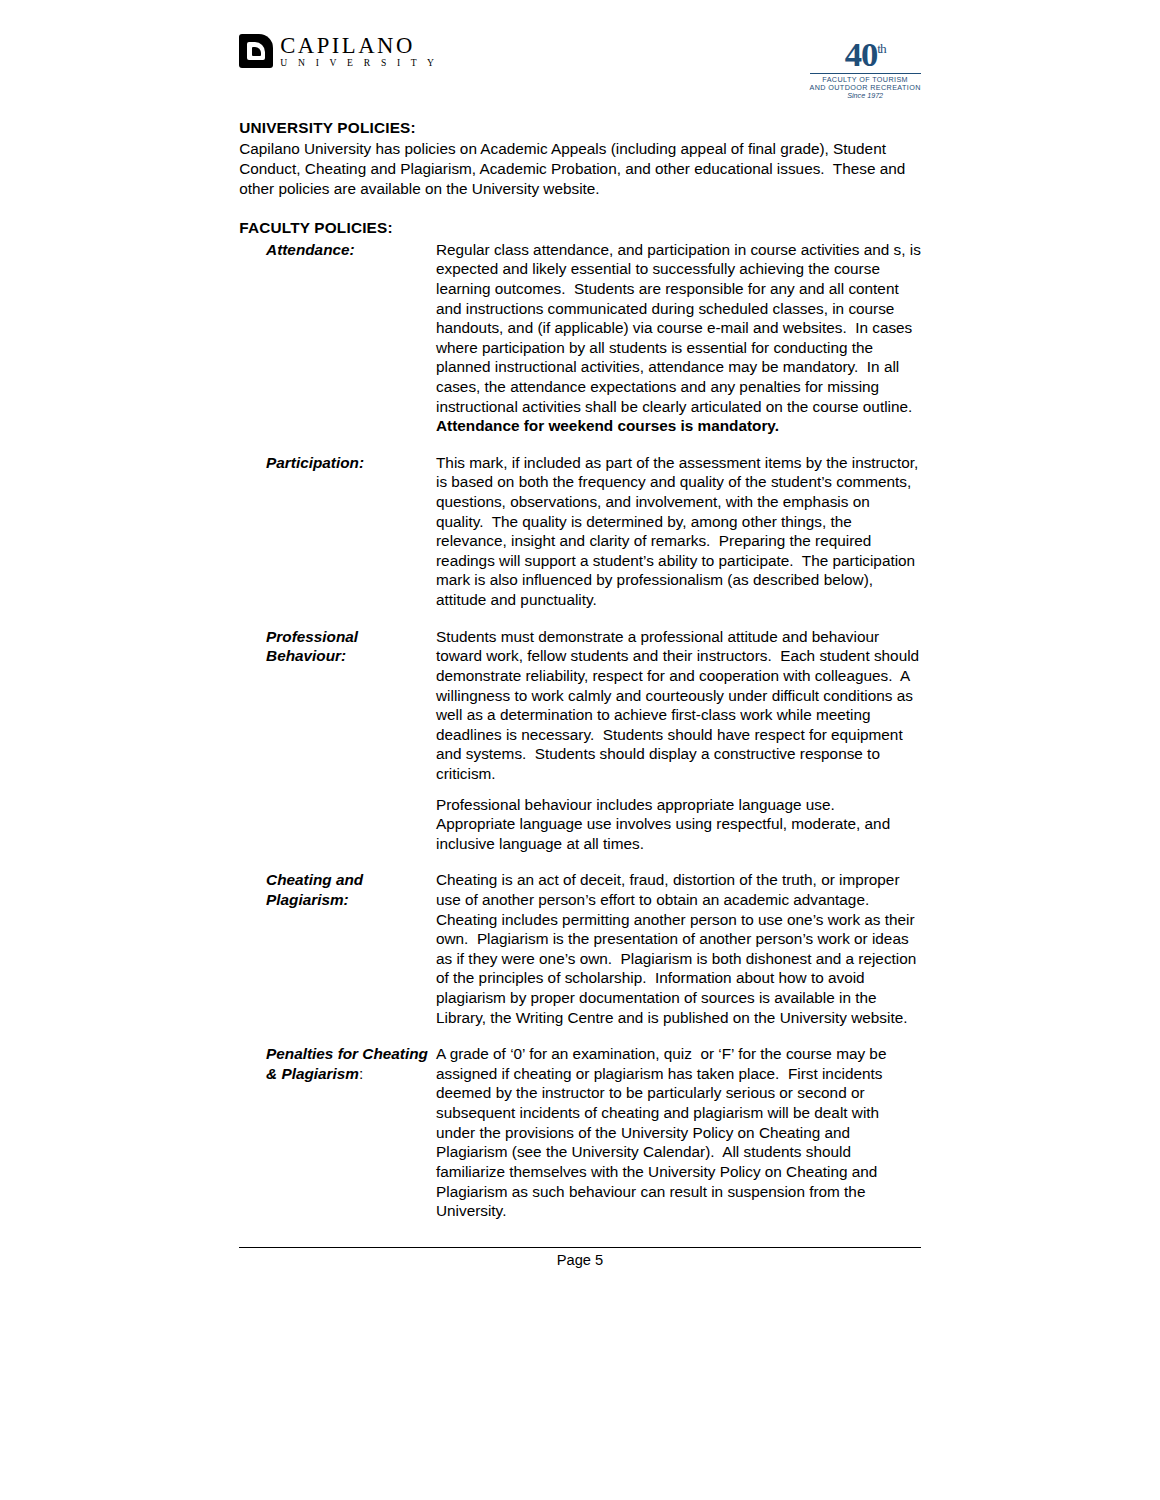CAPILANO U N I V E R S I T Y
40th
Faculty of Tourism
and Outdoor Recreation
Since 1972
UNIVERSITY POLICIES:
Capilano University has policies on Academic Appeals (including appeal of final grade), Student Conduct, Cheating and Plagiarism, Academic Probation, and other educational issues. These and other policies are available on the University website.
FACULTY POLICIES:
Attendance:
Regular class attendance, and participation in course activities and s, is expected and likely essential to successfully achieving the course learning outcomes. Students are responsible for any and all content and instructions communicated during scheduled classes, in course handouts, and (if applicable) via course e-mail and websites. In cases where participation by all students is essential for conducting the planned instructional activities, attendance may be mandatory. In all cases, the attendance expectations and any penalties for missing instructional activities shall be clearly articulated on the course outline. Attendance for weekend courses is mandatory.
Participation:
This mark, if included as part of the assessment items by the instructor, is based on both the frequency and quality of the student’s comments, questions, observations, and involvement, with the emphasis on quality. The quality is determined by, among other things, the relevance, insight and clarity of remarks. Preparing the required readings will support a student’s ability to participate. The participation mark is also influenced by professionalism (as described below), attitude and punctuality.
Professional Behaviour:
Students must demonstrate a professional attitude and behaviour toward work, fellow students and their instructors. Each student should demonstrate reliability, respect for and cooperation with colleagues. A willingness to work calmly and courteously under difficult conditions as well as a determination to achieve first-class work while meeting deadlines is necessary. Students should have respect for equipment and systems. Students should display a constructive response to criticism.
Professional behaviour includes appropriate language use. Appropriate language use involves using respectful, moderate, and inclusive language at all times.
Cheating and Plagiarism:
Cheating is an act of deceit, fraud, distortion of the truth, or improper use of another person’s effort to obtain an academic advantage. Cheating includes permitting another person to use one’s work as their own. Plagiarism is the presentation of another person’s work or ideas as if they were one’s own. Plagiarism is both dishonest and a rejection of the principles of scholarship. Information about how to avoid plagiarism by proper documentation of sources is available in the Library, the Writing Centre and is published on the University website.
Penalties for Cheating& Plagiarism:
A grade of ‘0’ for an examination, quiz or ‘F’ for the course may be assigned if cheating or plagiarism has taken place. First incidents deemed by the instructor to be particularly serious or second or subsequent incidents of cheating and plagiarism will be dealt with under the provisions of the University Policy on Cheating and Plagiarism (see the University Calendar). All students should familiarize themselves with the University Policy on Cheating and Plagiarism as such behaviour can result in suspension from the University.
Page 5